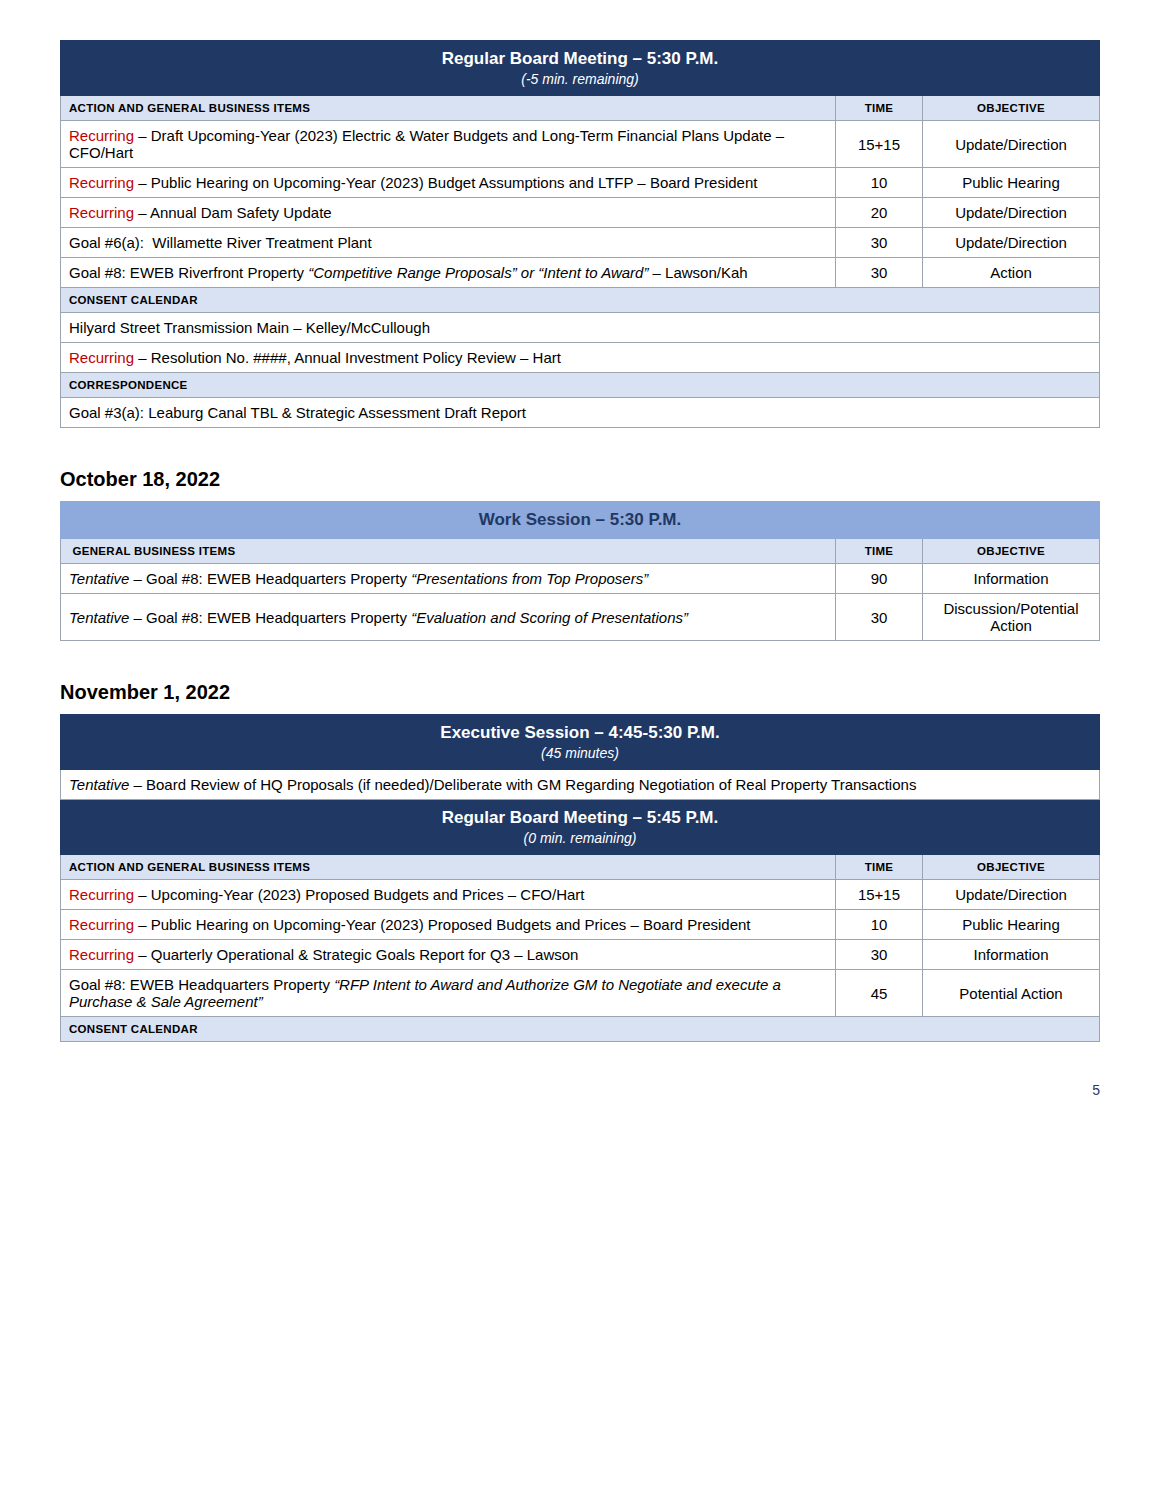| Regular Board Meeting – 5:30 P.M. (-5 min. remaining) |
| ACTION AND GENERAL BUSINESS ITEMS | TIME | OBJECTIVE |
| Recurring – Draft Upcoming-Year (2023) Electric & Water Budgets and Long-Term Financial Plans Update – CFO/Hart | 15+15 | Update/Direction |
| Recurring – Public Hearing on Upcoming-Year (2023) Budget Assumptions and LTFP – Board President | 10 | Public Hearing |
| Recurring – Annual Dam Safety Update | 20 | Update/Direction |
| Goal #6(a): Willamette River Treatment Plant | 30 | Update/Direction |
| Goal #8: EWEB Riverfront Property “Competitive Range Proposals” or “Intent to Award” – Lawson/Kah | 30 | Action |
| CONSENT CALENDAR |
| Hilyard Street Transmission Main – Kelley/McCullough |
| Recurring – Resolution No. ####, Annual Investment Policy Review – Hart |
| CORRESPONDENCE |
| Goal #3(a): Leaburg Canal TBL & Strategic Assessment Draft Report |
October 18, 2022
| Work Session – 5:30 P.M. |
| GENERAL BUSINESS ITEMS | TIME | OBJECTIVE |
| Tentative – Goal #8: EWEB Headquarters Property “Presentations from Top Proposers” | 90 | Information |
| Tentative – Goal #8: EWEB Headquarters Property “Evaluation and Scoring of Presentations” | 30 | Discussion/Potential Action |
November 1, 2022
| Executive Session – 4:45-5:30 P.M. (45 minutes) |
| Tentative – Board Review of HQ Proposals (if needed)/Deliberate with GM Regarding Negotiation of Real Property Transactions |
| Regular Board Meeting – 5:45 P.M. (0 min. remaining) |
| ACTION AND GENERAL BUSINESS ITEMS | TIME | OBJECTIVE |
| Recurring – Upcoming-Year (2023) Proposed Budgets and Prices – CFO/Hart | 15+15 | Update/Direction |
| Recurring – Public Hearing on Upcoming-Year (2023) Proposed Budgets and Prices – Board President | 10 | Public Hearing |
| Recurring – Quarterly Operational & Strategic Goals Report for Q3 – Lawson | 30 | Information |
| Goal #8: EWEB Headquarters Property “RFP Intent to Award and Authorize GM to Negotiate and execute a Purchase & Sale Agreement” | 45 | Potential Action |
| CONSENT CALENDAR |
5